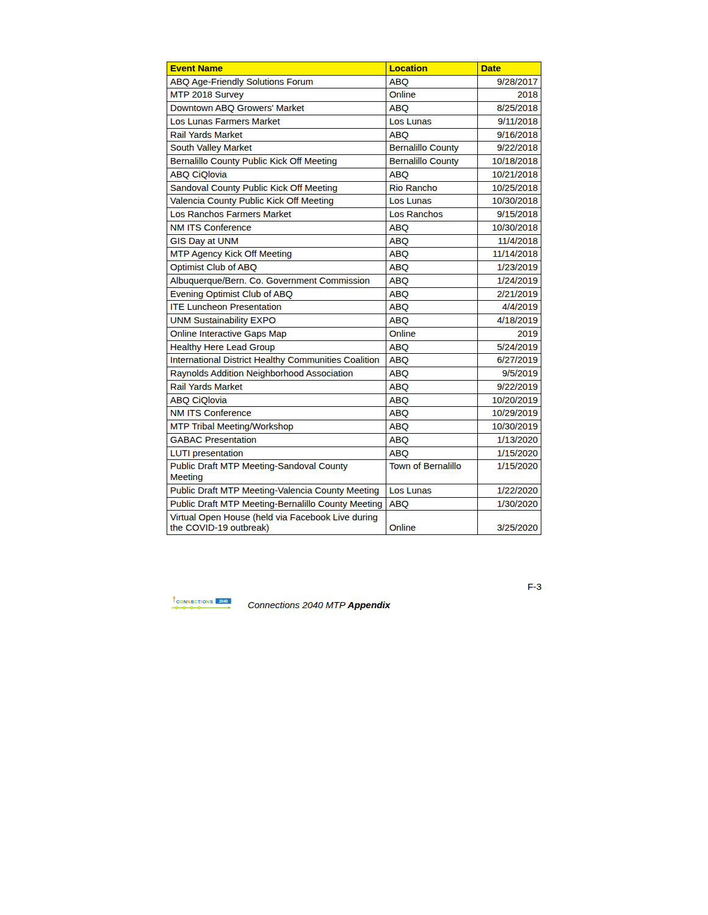| Event Name | Location | Date |
| --- | --- | --- |
| ABQ Age-Friendly Solutions Forum | ABQ | 9/28/2017 |
| MTP 2018 Survey | Online | 2018 |
| Downtown ABQ Growers' Market | ABQ | 8/25/2018 |
| Los Lunas Farmers Market | Los Lunas | 9/11/2018 |
| Rail Yards Market | ABQ | 9/16/2018 |
| South Valley Market | Bernalillo County | 9/22/2018 |
| Bernalillo County Public Kick Off Meeting | Bernalillo County | 10/18/2018 |
| ABQ CiQlovia | ABQ | 10/21/2018 |
| Sandoval County Public Kick Off Meeting | Rio Rancho | 10/25/2018 |
| Valencia County Public Kick Off Meeting | Los Lunas | 10/30/2018 |
| Los Ranchos Farmers Market | Los Ranchos | 9/15/2018 |
| NM ITS Conference | ABQ | 10/30/2018 |
| GIS Day at UNM | ABQ | 11/4/2018 |
| MTP Agency Kick Off Meeting | ABQ | 11/14/2018 |
| Optimist Club of ABQ | ABQ | 1/23/2019 |
| Albuquerque/Bern. Co. Government Commission | ABQ | 1/24/2019 |
| Evening Optimist Club of ABQ | ABQ | 2/21/2019 |
| ITE Luncheon Presentation | ABQ | 4/4/2019 |
| UNM Sustainability EXPO | ABQ | 4/18/2019 |
| Online Interactive Gaps Map | Online | 2019 |
| Healthy Here Lead Group | ABQ | 5/24/2019 |
| International District Healthy Communities Coalition | ABQ | 6/27/2019 |
| Raynolds Addition Neighborhood Association | ABQ | 9/5/2019 |
| Rail Yards Market | ABQ | 9/22/2019 |
| ABQ CiQlovia | ABQ | 10/20/2019 |
| NM ITS Conference | ABQ | 10/29/2019 |
| MTP Tribal Meeting/Workshop | ABQ | 10/30/2019 |
| GABAC Presentation | ABQ | 1/13/2020 |
| LUTI presentation | ABQ | 1/15/2020 |
| Public Draft MTP Meeting-Sandoval County Meeting | Town of Bernalillo | 1/15/2020 |
| Public Draft MTP Meeting-Valencia County Meeting | Los Lunas | 1/22/2020 |
| Public Draft MTP Meeting-Bernalillo County Meeting | ABQ | 1/30/2020 |
| Virtual Open House (held via Facebook Live during the COVID-19 outbreak) | Online | 3/25/2020 |
C O N N E C T I O N S 2040
Connections 2040 MTP Appendix
F-3